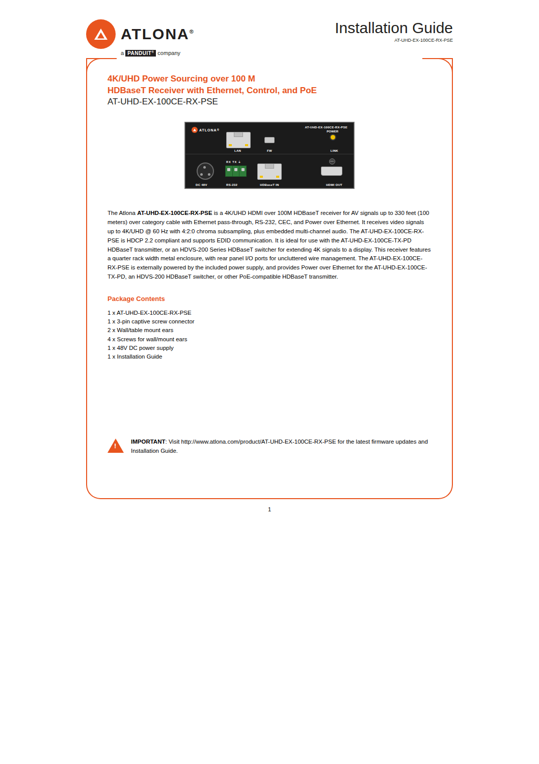ATLONA®
a PANDUIT® company
Installation Guide
AT-UHD-EX-100CE-RX-PSE
4K/UHD Power Sourcing over 100 M
HDBaseT Receiver with Ethernet, Control, and PoE
AT-UHD-EX-100CE-RX-PSE
ATLONA®
AT-UHD-EX-100CE-RX-PSE
POWER
LAN
FW
LINK
RX TX ⏚
DC 48V
RS-232
HDBaseT IN
HDMI OUT
The Atlona AT-UHD-EX-100CE-RX-PSE is a 4K/UHD HDMI over 100M HDBaseT receiver for AV signals up to 330 feet (100 meters) over category cable with Ethernet pass-through, RS-232, CEC, and Power over Ethernet. It receives video signals up to 4K/UHD @ 60 Hz with 4:2:0 chroma subsampling, plus embedded multi-channel audio. The AT-UHD-EX-100CE-RX-PSE is HDCP 2.2 compliant and supports EDID communication. It is ideal for use with the AT-UHD-EX-100CE-TX-PD HDBaseT transmitter, or an HDVS-200 Series HDBaseT switcher for extending 4K signals to a display. This receiver features a quarter rack width metal enclosure, with rear panel I/O ports for uncluttered wire management. The AT-UHD-EX-100CE-RX-PSE is externally powered by the included power supply, and provides Power over Ethernet for the AT-UHD-EX-100CE-TX-PD, an HDVS-200 HDBaseT switcher, or other PoE-compatible HDBaseT transmitter.
Package Contents
1 x AT-UHD-EX-100CE-RX-PSE
1 x 3-pin captive screw connector
2 x Wall/table mount ears
4 x Screws for wall/mount ears
1 x 48V DC power supply
1 x Installation Guide
IMPORTANT: Visit http://www.atlona.com/product/AT-UHD-EX-100CE-RX-PSE for the latest firmware updates and Installation Guide.
1